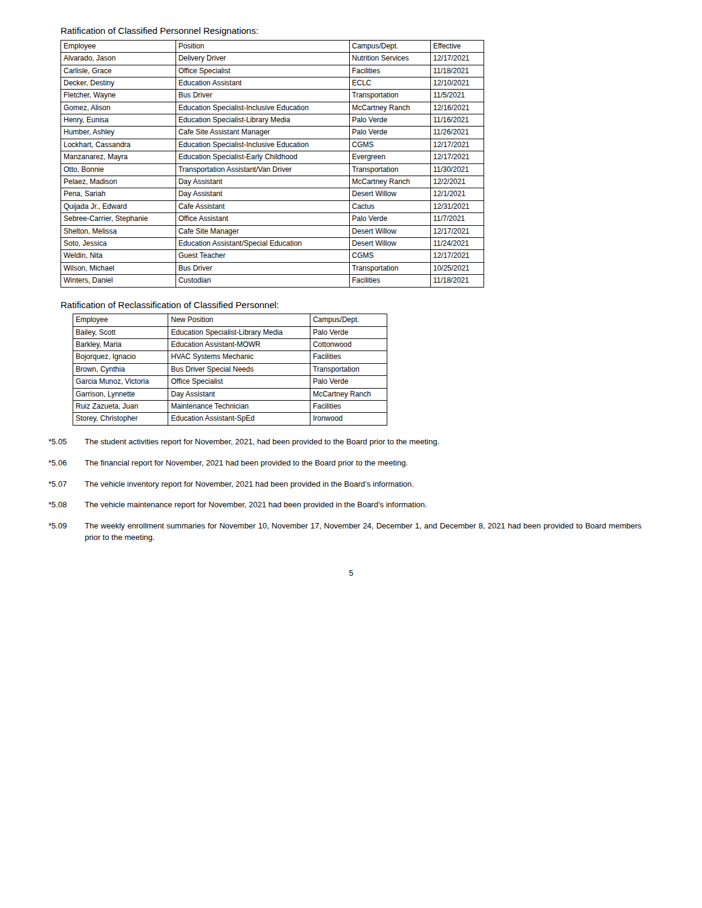Ratification of Classified Personnel Resignations:
| Employee | Position | Campus/Dept. | Effective |
| --- | --- | --- | --- |
| Alvarado, Jason | Delivery Driver | Nutrition Services | 12/17/2021 |
| Carlisle, Grace | Office Specialist | Facilities | 11/18/2021 |
| Decker, Destiny | Education Assistant | ECLC | 12/10/2021 |
| Fletcher, Wayne | Bus Driver | Transportation | 11/5/2021 |
| Gomez, Alison | Education Specialist-Inclusive Education | McCartney Ranch | 12/16/2021 |
| Henry, Eunisa | Education Specialist-Library Media | Palo Verde | 11/16/2021 |
| Humber, Ashley | Cafe Site Assistant Manager | Palo Verde | 11/26/2021 |
| Lockhart, Cassandra | Education Specialist-Inclusive Education | CGMS | 12/17/2021 |
| Manzanarez, Mayra | Education Specialist-Early Childhood | Evergreen | 12/17/2021 |
| Otto, Bonnie | Transportation Assistant/Van Driver | Transportation | 11/30/2021 |
| Pelaez, Madison | Day Assistant | McCartney Ranch | 12/2/2021 |
| Pena, Sariah | Day Assistant | Desert Willow | 12/1/2021 |
| Quijada Jr., Edward | Cafe Assistant | Cactus | 12/31/2021 |
| Sebree-Carrier, Stephanie | Office Assistant | Palo Verde | 11/7/2021 |
| Shelton, Melissa | Cafe Site Manager | Desert Willow | 12/17/2021 |
| Soto, Jessica | Education Assistant/Special Education | Desert Willow | 11/24/2021 |
| Weldin, Nita | Guest Teacher | CGMS | 12/17/2021 |
| Wilson, Michael | Bus Driver | Transportation | 10/25/2021 |
| Winters, Daniel | Custodian | Facilities | 11/18/2021 |
Ratification of Reclassification of Classified Personnel:
| Employee | New Position | Campus/Dept. |
| --- | --- | --- |
| Bailey, Scott | Education Specialist-Library Media | Palo Verde |
| Barkley, Maria | Education Assistant-MOWR | Cottonwood |
| Bojorquez, Ignacio | HVAC Systems Mechanic | Facilities |
| Brown, Cynthia | Bus Driver Special Needs | Transportation |
| Garcia Munoz, Victoria | Office Specialist | Palo Verde |
| Garrison, Lynnette | Day Assistant | McCartney Ranch |
| Ruiz Zazueta, Juan | Maintenance Technician | Facilities |
| Storey, Christopher | Education Assistant-SpEd | Ironwood |
*5.05
The student activities report for November, 2021, had been provided to the Board prior to the meeting.
*5.06
The financial report for November, 2021 had been provided to the Board prior to the meeting.
*5.07
The vehicle inventory report for November, 2021 had been provided in the Board’s information.
*5.08
The vehicle maintenance report for November, 2021 had been provided in the Board’s information.
*5.09
The weekly enrollment summaries for November 10, November 17, November 24, December 1, and December 8, 2021 had been provided to Board members prior to the meeting.
5